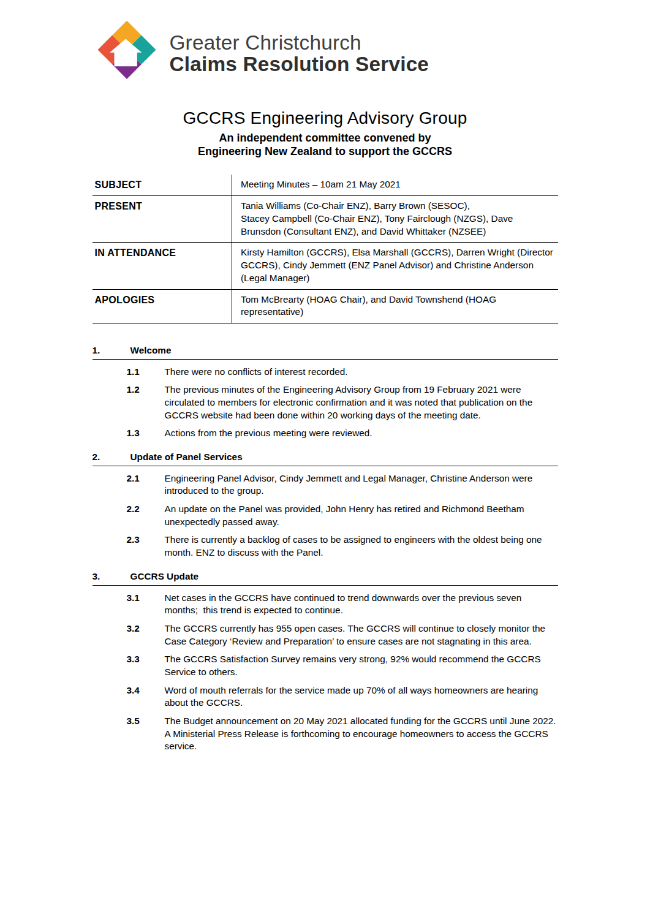Greater Christchurch
Claims Resolution Service
GCCRS Engineering Advisory Group
An independent committee convened by
Engineering New Zealand to support the GCCRS
| SUBJECT | Meeting Minutes – 10am 21 May 2021 |
| PRESENT | Tania Williams (Co-Chair ENZ), Barry Brown (SESOC), Stacey Campbell (Co-Chair ENZ), Tony Fairclough (NZGS), Dave Brunsdon (Consultant ENZ), and David Whittaker (NZSEE) |
| IN ATTENDANCE | Kirsty Hamilton (GCCRS), Elsa Marshall (GCCRS), Darren Wright (Director GCCRS), Cindy Jemmett (ENZ Panel Advisor) and Christine Anderson (Legal Manager) |
| APOLOGIES | Tom McBrearty (HOAG Chair), and David Townshend (HOAG representative) |
1. Welcome
1.1 There were no conflicts of interest recorded.
1.2 The previous minutes of the Engineering Advisory Group from 19 February 2021 were circulated to members for electronic confirmation and it was noted that publication on the GCCRS website had been done within 20 working days of the meeting date.
1.3 Actions from the previous meeting were reviewed.
2. Update of Panel Services
2.1 Engineering Panel Advisor, Cindy Jemmett and Legal Manager, Christine Anderson were introduced to the group.
2.2 An update on the Panel was provided, John Henry has retired and Richmond Beetham unexpectedly passed away.
2.3 There is currently a backlog of cases to be assigned to engineers with the oldest being one month. ENZ to discuss with the Panel.
3. GCCRS Update
3.1 Net cases in the GCCRS have continued to trend downwards over the previous seven months; this trend is expected to continue.
3.2 The GCCRS currently has 955 open cases. The GCCRS will continue to closely monitor the Case Category ‘Review and Preparation’ to ensure cases are not stagnating in this area.
3.3 The GCCRS Satisfaction Survey remains very strong, 92% would recommend the GCCRS Service to others.
3.4 Word of mouth referrals for the service made up 70% of all ways homeowners are hearing about the GCCRS.
3.5 The Budget announcement on 20 May 2021 allocated funding for the GCCRS until June 2022. A Ministerial Press Release is forthcoming to encourage homeowners to access the GCCRS service.